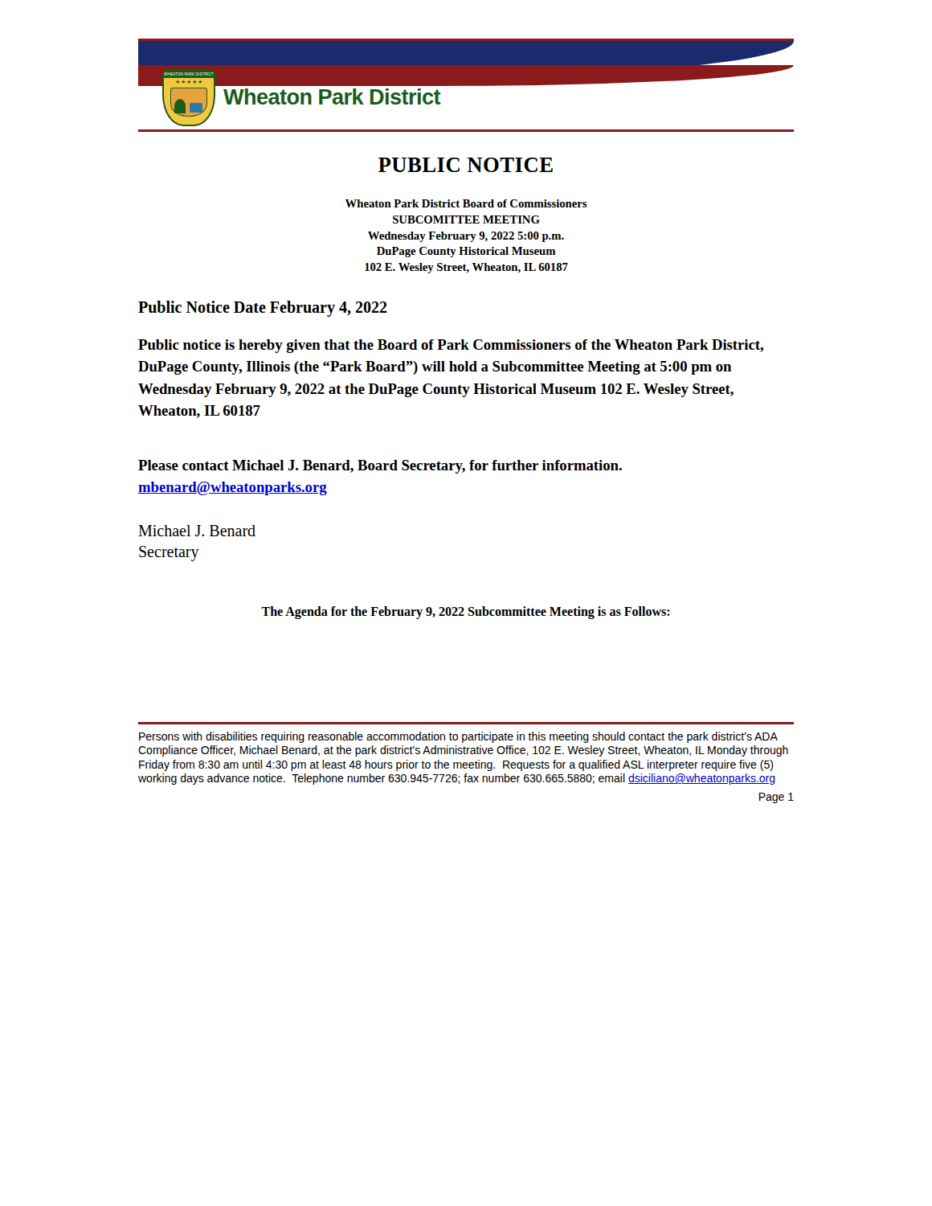WHEATON PARK DISTRICT
★★★★★
Wheaton Park District
PUBLIC NOTICE
Wheaton Park District Board of Commissioners
SUBCOMITTEE MEETING
Wednesday February 9, 2022 5:00 p.m.
DuPage County Historical Museum
102 E. Wesley Street, Wheaton, IL 60187
Public Notice Date February 4, 2022
Public notice is hereby given that the Board of Park Commissioners of the Wheaton Park District, DuPage County, Illinois (the “Park Board”) will hold a Subcommittee Meeting at 5:00 pm on Wednesday February 9, 2022 at the DuPage County Historical Museum 102 E. Wesley Street, Wheaton, IL 60187
Please contact Michael J. Benard, Board Secretary, for further information.
mbenard@wheatonparks.org
Michael J. Benard
Secretary
The Agenda for the February 9, 2022 Subcommittee Meeting is as Follows:
Persons with disabilities requiring reasonable accommodation to participate in this meeting should contact the park district’s ADA Compliance Officer, Michael Benard, at the park district’s Administrative Office, 102 E. Wesley Street, Wheaton, IL Monday through Friday from 8:30 am until 4:30 pm at least 48 hours prior to the meeting. Requests for a qualified ASL interpreter require five (5) working days advance notice. Telephone number 630.945-7726; fax number 630.665.5880; email dsiciliano@wheatonparks.org
Page 1